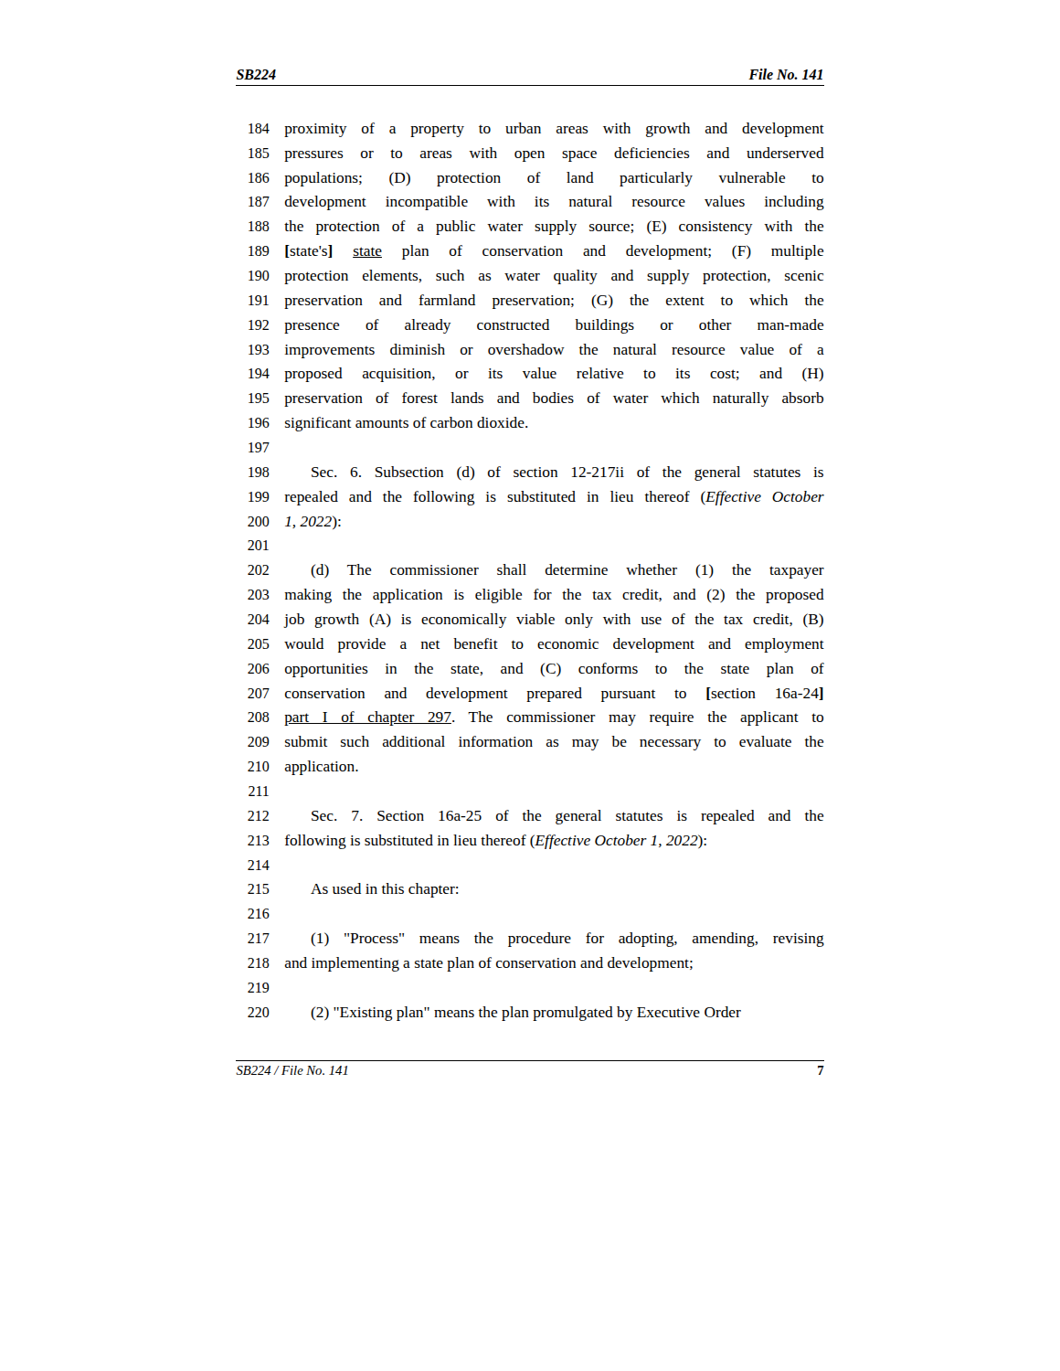SB224
File No. 141
proximity of a property to urban areas with growth and development
pressures or to areas with open space deficiencies and underserved
populations; (D) protection of land particularly vulnerable to
development incompatible with its natural resource values including
the protection of a public water supply source; (E) consistency with the
[state's] state plan of conservation and development; (F) multiple
protection elements, such as water quality and supply protection, scenic
preservation and farmland preservation; (G) the extent to which the
presence of already constructed buildings or other man-made
improvements diminish or overshadow the natural resource value of a
proposed acquisition, or its value relative to its cost; and (H)
preservation of forest lands and bodies of water which naturally absorb
significant amounts of carbon dioxide.
Sec. 6. Subsection (d) of section 12-217ii of the general statutes is
repealed and the following is substituted in lieu thereof (Effective October
1, 2022):
(d) The commissioner shall determine whether (1) the taxpayer
making the application is eligible for the tax credit, and (2) the proposed
job growth (A) is economically viable only with use of the tax credit, (B)
would provide a net benefit to economic development and employment
opportunities in the state, and (C) conforms to the state plan of
conservation and development prepared pursuant to [section 16a-24]
part I of chapter 297. The commissioner may require the applicant to
submit such additional information as may be necessary to evaluate the
application.
Sec. 7. Section 16a-25 of the general statutes is repealed and the
following is substituted in lieu thereof (Effective October 1, 2022):
As used in this chapter:
(1) "Process" means the procedure for adopting, amending, revising
and implementing a state plan of conservation and development;
(2) "Existing plan" means the plan promulgated by Executive Order
SB224 / File No. 141
7